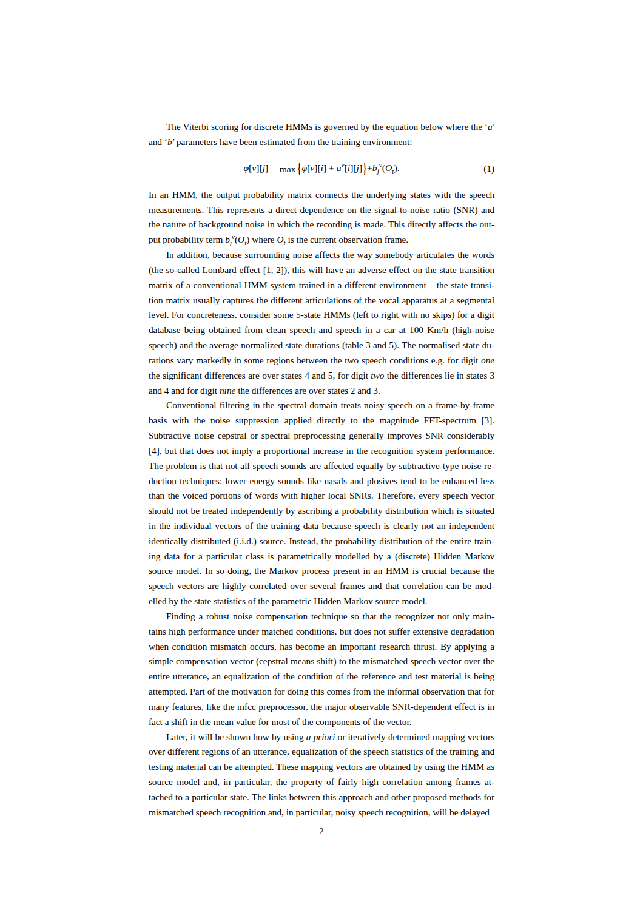The Viterbi scoring for discrete HMMs is governed by the equation below where the ‘a′ and ‘b′ parameters have been estimated from the training environment:
φ[v][j] = maxi{φ[v][i] + av[i][j]}+bjv(Ot).
(1)
In an HMM, the output probability matrix connects the underlying states with the speech measurements. This represents a direct dependence on the signal-to-noise ratio (SNR) and the nature of background noise in which the recording is made. This directly affects the output probability term bjv(Ot) where Ot is the current observation frame.
In addition, because surrounding noise affects the way somebody articulates the words (the so-called Lombard effect [1, 2]), this will have an adverse effect on the state transition matrix of a conventional HMM system trained in a different environment – the state transition matrix usually captures the different articulations of the vocal apparatus at a segmental level. For concreteness, consider some 5-state HMMs (left to right with no skips) for a digit database being obtained from clean speech and speech in a car at 100 Km/h (high-noise speech) and the average normalized state durations (table 3 and 5). The normalised state durations vary markedly in some regions between the two speech conditions e.g. for digit one the significant differences are over states 4 and 5, for digit two the differences lie in states 3 and 4 and for digit nine the differences are over states 2 and 3.
Conventional filtering in the spectral domain treats noisy speech on a frame-by-frame basis with the noise suppression applied directly to the magnitude FFT-spectrum [3]. Subtractive noise cepstral or spectral preprocessing generally improves SNR considerably [4], but that does not imply a proportional increase in the recognition system performance. The problem is that not all speech sounds are affected equally by subtractive-type noise reduction techniques: lower energy sounds like nasals and plosives tend to be enhanced less than the voiced portions of words with higher local SNRs. Therefore, every speech vector should not be treated independently by ascribing a probability distribution which is situated in the individual vectors of the training data because speech is clearly not an independent identically distributed (i.i.d.) source. Instead, the probability distribution of the entire training data for a particular class is parametrically modelled by a (discrete) Hidden Markov source model. In so doing, the Markov process present in an HMM is crucial because the speech vectors are highly correlated over several frames and that correlation can be modelled by the state statistics of the parametric Hidden Markov source model.
Finding a robust noise compensation technique so that the recognizer not only maintains high performance under matched conditions, but does not suffer extensive degradation when condition mismatch occurs, has become an important research thrust. By applying a simple compensation vector (cepstral means shift) to the mismatched speech vector over the entire utterance, an equalization of the condition of the reference and test material is being attempted. Part of the motivation for doing this comes from the informal observation that for many features, like the mfcc preprocessor, the major observable SNR-dependent effect is in fact a shift in the mean value for most of the components of the vector.
Later, it will be shown how by using a priori or iteratively determined mapping vectors over different regions of an utterance, equalization of the speech statistics of the training and testing material can be attempted. These mapping vectors are obtained by using the HMM as source model and, in particular, the property of fairly high correlation among frames attached to a particular state. The links between this approach and other proposed methods for mismatched speech recognition and, in particular, noisy speech recognition, will be delayed
2